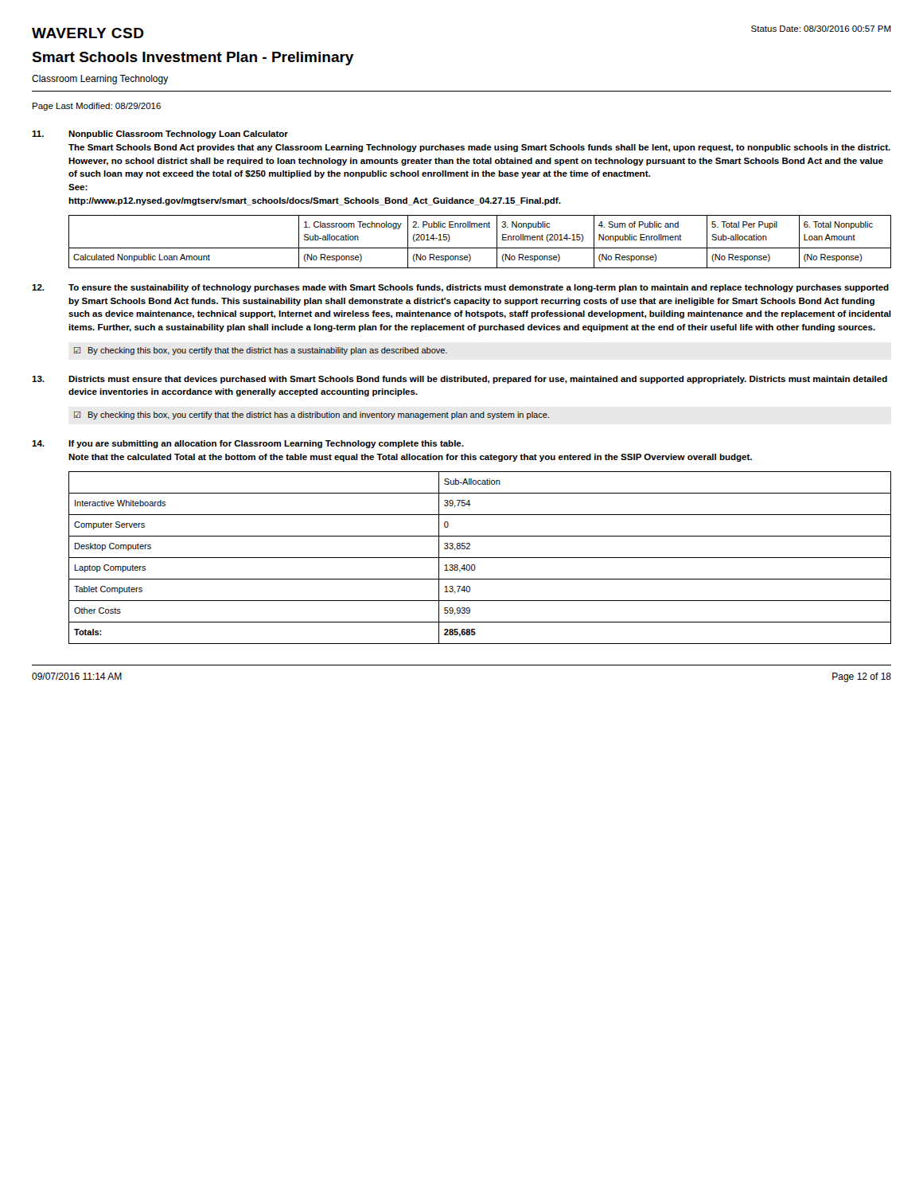WAVERLY CSD
Status Date: 08/30/2016 00:57 PM
Smart Schools Investment Plan - Preliminary
Classroom Learning Technology
Page Last Modified: 08/29/2016
11.
Nonpublic Classroom Technology Loan Calculator
The Smart Schools Bond Act provides that any Classroom Learning Technology purchases made using Smart Schools funds shall be lent, upon request, to nonpublic schools in the district. However, no school district shall be required to loan technology in amounts greater than the total obtained and spent on technology pursuant to the Smart Schools Bond Act and the value of such loan may not exceed the total of $250 multiplied by the nonpublic school enrollment in the base year at the time of enactment.
See:
http://www.p12.nysed.gov/mgtserv/smart_schools/docs/Smart_Schools_Bond_Act_Guidance_04.27.15_Final.pdf.
| | 1. Classroom Technology Sub-allocation | 2. Public Enrollment (2014-15) | 3. Nonpublic Enrollment (2014-15) | 4. Sum of Public and Nonpublic Enrollment | 5. Total Per Pupil Sub-allocation | 6. Total Nonpublic Loan Amount |
| --- | --- | --- | --- | --- | --- | --- |
| Calculated Nonpublic Loan Amount | (No Response) | (No Response) | (No Response) | (No Response) | (No Response) | (No Response) |
12.
To ensure the sustainability of technology purchases made with Smart Schools funds, districts must demonstrate a long-term plan to maintain and replace technology purchases supported by Smart Schools Bond Act funds. This sustainability plan shall demonstrate a district's capacity to support recurring costs of use that are ineligible for Smart Schools Bond Act funding such as device maintenance, technical support, Internet and wireless fees, maintenance of hotspots, staff professional development, building maintenance and the replacement of incidental items. Further, such a sustainability plan shall include a long-term plan for the replacement of purchased devices and equipment at the end of their useful life with other funding sources.
☑By checking this box, you certify that the district has a sustainability plan as described above.
13.
Districts must ensure that devices purchased with Smart Schools Bond funds will be distributed, prepared for use, maintained and supported appropriately. Districts must maintain detailed device inventories in accordance with generally accepted accounting principles.
☑By checking this box, you certify that the district has a distribution and inventory management plan and system in place.
14.
If you are submitting an allocation for Classroom Learning Technology complete this table.
Note that the calculated Total at the bottom of the table must equal the Total allocation for this category that you entered in the SSIP Overview overall budget.
| | Sub-Allocation |
| --- | --- |
| Interactive Whiteboards | 39,754 |
| Computer Servers | 0 |
| Desktop Computers | 33,852 |
| Laptop Computers | 138,400 |
| Tablet Computers | 13,740 |
| Other Costs | 59,939 |
| Totals: | 285,685 |
09/07/2016 11:14 AM
Page 12 of 18